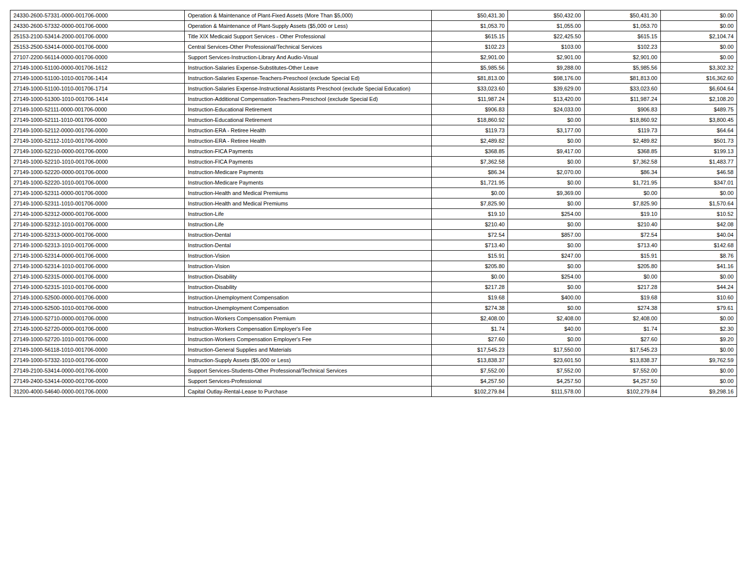| 24330-2600-57331-0000-001706-0000 | Operation & Maintenance of Plant-Fixed Assets (More Than $5,000) | $50,431.30 | $50,432.00 | $50,431.30 | $0.00 |
| 24330-2600-57332-0000-001706-0000 | Operation & Maintenance of Plant-Supply Assets ($5,000 or Less) | $1,053.70 | $1,055.00 | $1,053.70 | $0.00 |
| 25153-2100-53414-2000-001706-0000 | Title XIX Medicaid Support Services - Other Professional | $615.15 | $22,425.50 | $615.15 | $2,104.74 |
| 25153-2500-53414-0000-001706-0000 | Central Services-Other Professional/Technical Services | $102.23 | $103.00 | $102.23 | $0.00 |
| 27107-2200-56114-0000-001706-0000 | Support Services-Instruction-Library And Audio-Visual | $2,901.00 | $2,901.00 | $2,901.00 | $0.00 |
| 27149-1000-51100-0000-001706-1612 | Instruction-Salaries Expense-Substitutes-Other Leave | $5,985.56 | $9,288.00 | $5,985.56 | $3,302.32 |
| 27149-1000-51100-1010-001706-1414 | Instruction-Salaries Expense-Teachers-Preschool (exclude Special Ed) | $81,813.00 | $98,176.00 | $81,813.00 | $16,362.60 |
| 27149-1000-51100-1010-001706-1714 | Instruction-Salaries Expense-Instructional Assistants Preschool (exclude Special Education) | $33,023.60 | $39,629.00 | $33,023.60 | $6,604.64 |
| 27149-1000-51300-1010-001706-1414 | Instruction-Additional Compensation-Teachers-Preschool (exclude Special Ed) | $11,987.24 | $13,420.00 | $11,987.24 | $2,108.20 |
| 27149-1000-52111-0000-001706-0000 | Instruction-Educational Retirement | $906.83 | $24,033.00 | $906.83 | $489.75 |
| 27149-1000-52111-1010-001706-0000 | Instruction-Educational Retirement | $18,860.92 | $0.00 | $18,860.92 | $3,800.45 |
| 27149-1000-52112-0000-001706-0000 | Instruction-ERA - Retiree Health | $119.73 | $3,177.00 | $119.73 | $64.64 |
| 27149-1000-52112-1010-001706-0000 | Instruction-ERA - Retiree Health | $2,489.82 | $0.00 | $2,489.82 | $501.73 |
| 27149-1000-52210-0000-001706-0000 | Instruction-FICA Payments | $368.85 | $9,417.00 | $368.85 | $199.13 |
| 27149-1000-52210-1010-001706-0000 | Instruction-FICA Payments | $7,362.58 | $0.00 | $7,362.58 | $1,483.77 |
| 27149-1000-52220-0000-001706-0000 | Instruction-Medicare Payments | $86.34 | $2,070.00 | $86.34 | $46.58 |
| 27149-1000-52220-1010-001706-0000 | Instruction-Medicare Payments | $1,721.95 | $0.00 | $1,721.95 | $347.01 |
| 27149-1000-52311-0000-001706-0000 | Instruction-Health and Medical Premiums | $0.00 | $9,369.00 | $0.00 | $0.00 |
| 27149-1000-52311-1010-001706-0000 | Instruction-Health and Medical Premiums | $7,825.90 | $0.00 | $7,825.90 | $1,570.64 |
| 27149-1000-52312-0000-001706-0000 | Instruction-Life | $19.10 | $254.00 | $19.10 | $10.52 |
| 27149-1000-52312-1010-001706-0000 | Instruction-Life | $210.40 | $0.00 | $210.40 | $42.08 |
| 27149-1000-52313-0000-001706-0000 | Instruction-Dental | $72.54 | $857.00 | $72.54 | $40.04 |
| 27149-1000-52313-1010-001706-0000 | Instruction-Dental | $713.40 | $0.00 | $713.40 | $142.68 |
| 27149-1000-52314-0000-001706-0000 | Instruction-Vision | $15.91 | $247.00 | $15.91 | $8.76 |
| 27149-1000-52314-1010-001706-0000 | Instruction-Vision | $205.80 | $0.00 | $205.80 | $41.16 |
| 27149-1000-52315-0000-001706-0000 | Instruction-Disability | $0.00 | $254.00 | $0.00 | $0.00 |
| 27149-1000-52315-1010-001706-0000 | Instruction-Disability | $217.28 | $0.00 | $217.28 | $44.24 |
| 27149-1000-52500-0000-001706-0000 | Instruction-Unemployment Compensation | $19.68 | $400.00 | $19.68 | $10.60 |
| 27149-1000-52500-1010-001706-0000 | Instruction-Unemployment Compensation | $274.38 | $0.00 | $274.38 | $79.61 |
| 27149-1000-52710-0000-001706-0000 | Instruction-Workers Compensation Premium | $2,408.00 | $2,408.00 | $2,408.00 | $0.00 |
| 27149-1000-52720-0000-001706-0000 | Instruction-Workers Compensation Employer's Fee | $1.74 | $40.00 | $1.74 | $2.30 |
| 27149-1000-52720-1010-001706-0000 | Instruction-Workers Compensation Employer's Fee | $27.60 | $0.00 | $27.60 | $9.20 |
| 27149-1000-56118-1010-001706-0000 | Instruction-General Supplies and Materials | $17,545.23 | $17,550.00 | $17,545.23 | $0.00 |
| 27149-1000-57332-1010-001706-0000 | Instruction-Supply Assets ($5,000 or Less) | $13,838.37 | $23,601.50 | $13,838.37 | $9,762.59 |
| 27149-2100-53414-0000-001706-0000 | Support Services-Students-Other Professional/Technical Services | $7,552.00 | $7,552.00 | $7,552.00 | $0.00 |
| 27149-2400-53414-0000-001706-0000 | Support Services-Professional | $4,257.50 | $4,257.50 | $4,257.50 | $0.00 |
| 31200-4000-54640-0000-001706-0000 | Capital Outlay-Rental-Lease to Purchase | $102,279.84 | $111,578.00 | $102,279.84 | $9,298.16 |